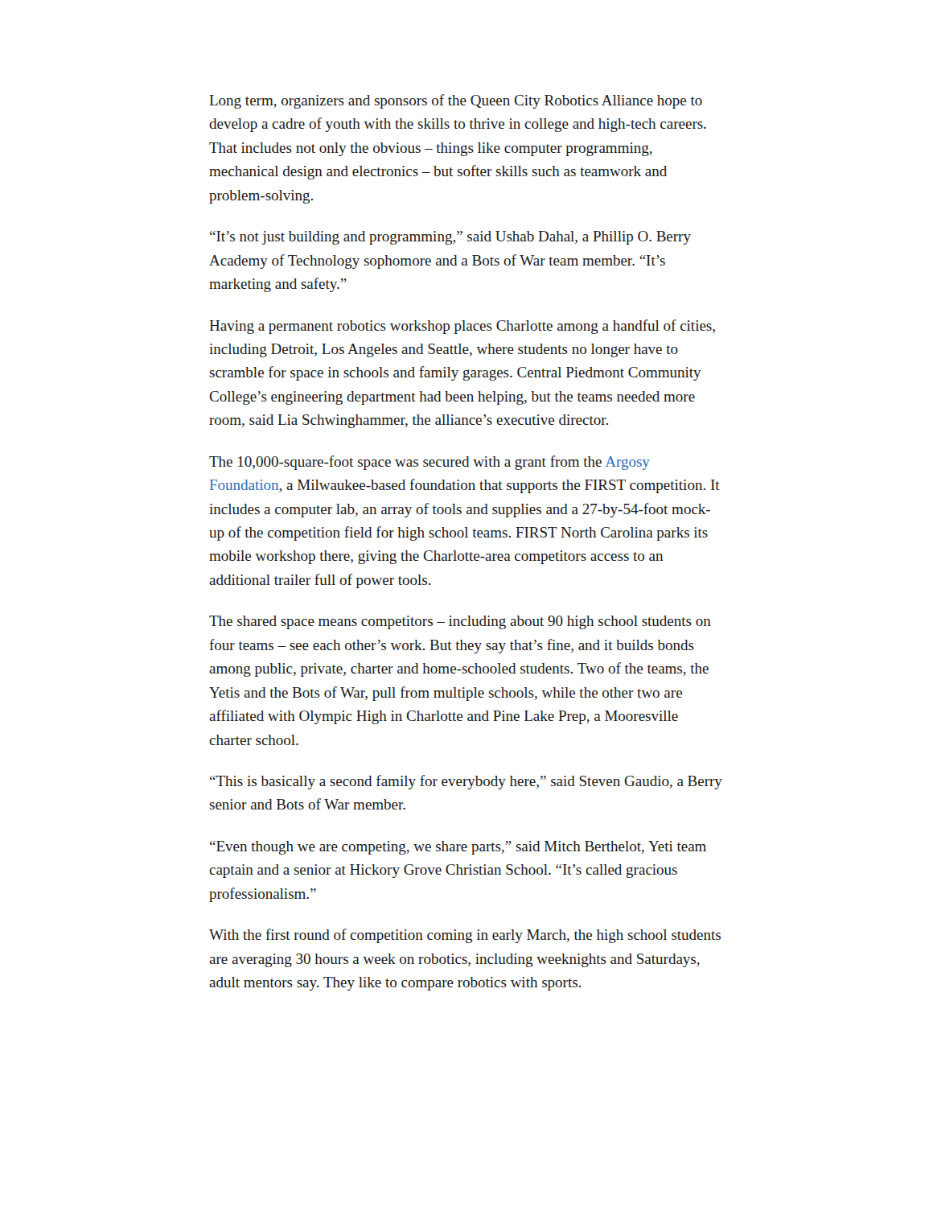Long term, organizers and sponsors of the Queen City Robotics Alliance hope to develop a cadre of youth with the skills to thrive in college and high-tech careers. That includes not only the obvious – things like computer programming, mechanical design and electronics – but softer skills such as teamwork and problem-solving.
“It’s not just building and programming,” said Ushab Dahal, a Phillip O. Berry Academy of Technology sophomore and a Bots of War team member. “It’s marketing and safety.”
Having a permanent robotics workshop places Charlotte among a handful of cities, including Detroit, Los Angeles and Seattle, where students no longer have to scramble for space in schools and family garages. Central Piedmont Community College’s engineering department had been helping, but the teams needed more room, said Lia Schwinghammer, the alliance’s executive director.
The 10,000-square-foot space was secured with a grant from the Argosy Foundation, a Milwaukee-based foundation that supports the FIRST competition. It includes a computer lab, an array of tools and supplies and a 27-by-54-foot mock-up of the competition field for high school teams. FIRST North Carolina parks its mobile workshop there, giving the Charlotte-area competitors access to an additional trailer full of power tools.
The shared space means competitors – including about 90 high school students on four teams – see each other’s work. But they say that’s fine, and it builds bonds among public, private, charter and home-schooled students. Two of the teams, the Yetis and the Bots of War, pull from multiple schools, while the other two are affiliated with Olympic High in Charlotte and Pine Lake Prep, a Mooresville charter school.
“This is basically a second family for everybody here,” said Steven Gaudio, a Berry senior and Bots of War member.
“Even though we are competing, we share parts,” said Mitch Berthelot, Yeti team captain and a senior at Hickory Grove Christian School. “It’s called gracious professionalism.”
With the first round of competition coming in early March, the high school students are averaging 30 hours a week on robotics, including weeknights and Saturdays, adult mentors say. They like to compare robotics with sports.